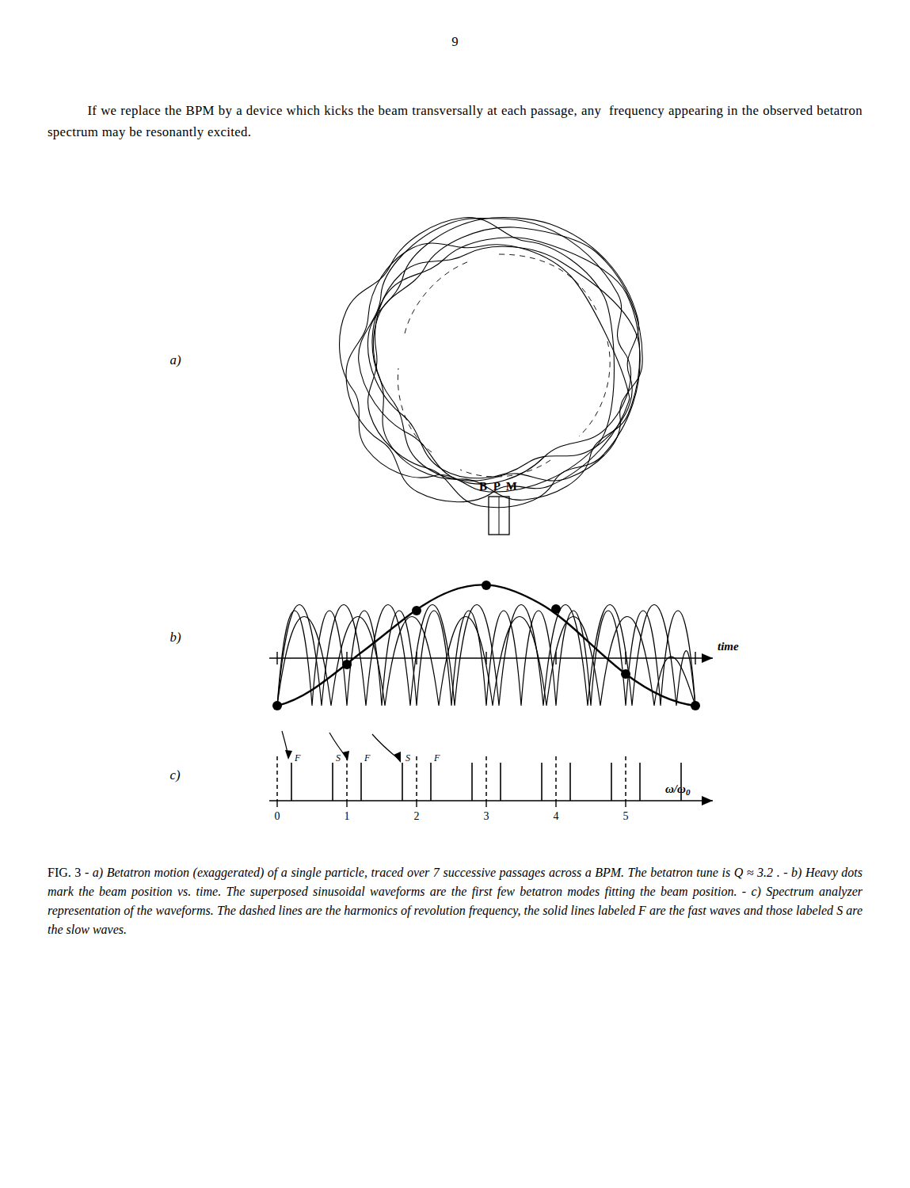9
If we replace the BPM by a device which kicks the beam transversally at each passage, any frequency appearing in the observed betatron spectrum may be resonantly excited.
a)
B P M
b)
time
c)
F S F S F ω/ω0 0 1 2 3 4 5
FIG. 3 - a) Betatron motion (exaggerated) of a single particle, traced over 7 successive passages across a BPM. The betatron tune is Q ≈ 3.2 . - b) Heavy dots mark the beam position vs. time. The superposed sinusoidal waveforms are the first few betatron modes fitting the beam position. - c) Spectrum analyzer representation of the waveforms. The dashed lines are the harmonics of revolution frequency, the solid lines labeled F are the fast waves and those labeled S are the slow waves.